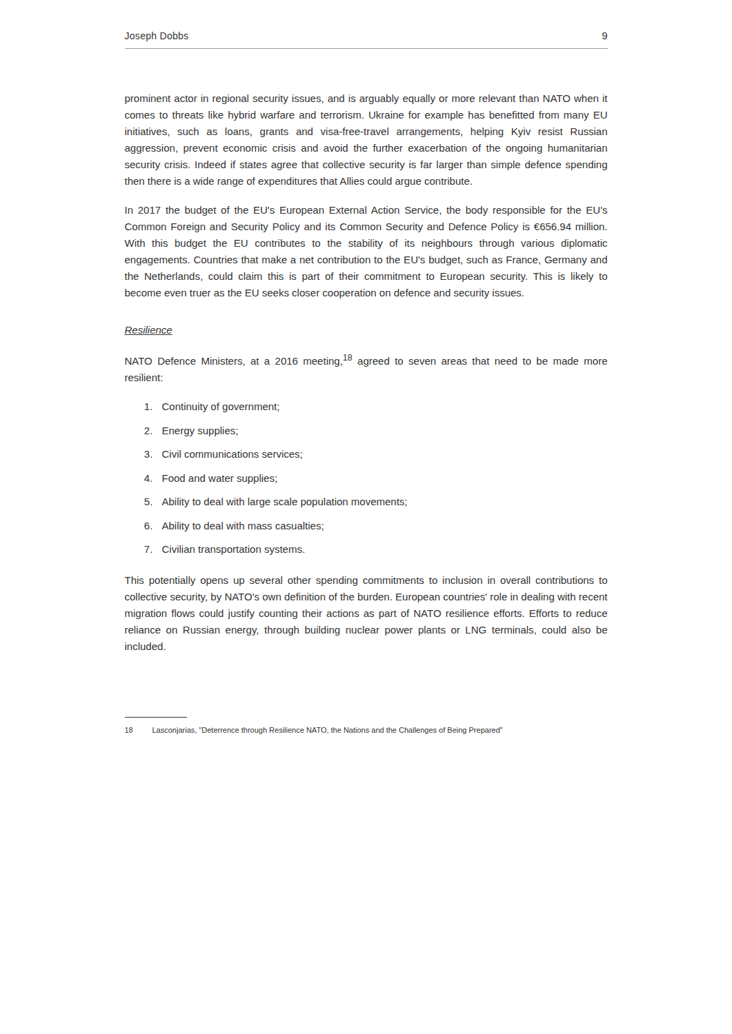Joseph Dobbs 9
prominent actor in regional security issues, and is arguably equally or more relevant than NATO when it comes to threats like hybrid warfare and terrorism. Ukraine for example has benefitted from many EU initiatives, such as loans, grants and visa-free-travel arrangements, helping Kyiv resist Russian aggression, prevent economic crisis and avoid the further exacerbation of the ongoing humanitarian security crisis. Indeed if states agree that collective security is far larger than simple defence spending then there is a wide range of expenditures that Allies could argue contribute.
In 2017 the budget of the EU's European External Action Service, the body responsible for the EU's Common Foreign and Security Policy and its Common Security and Defence Policy is €656.94 million. With this budget the EU contributes to the stability of its neighbours through various diplomatic engagements. Countries that make a net contribution to the EU's budget, such as France, Germany and the Netherlands, could claim this is part of their commitment to European security. This is likely to become even truer as the EU seeks closer cooperation on defence and security issues.
Resilience
NATO Defence Ministers, at a 2016 meeting,18 agreed to seven areas that need to be made more resilient:
Continuity of government;
Energy supplies;
Civil communications services;
Food and water supplies;
Ability to deal with large scale population movements;
Ability to deal with mass casualties;
Civilian transportation systems.
This potentially opens up several other spending commitments to inclusion in overall contributions to collective security, by NATO's own definition of the burden. European countries' role in dealing with recent migration flows could justify counting their actions as part of NATO resilience efforts. Efforts to reduce reliance on Russian energy, through building nuclear power plants or LNG terminals, could also be included.
18 Lasconjarias, "Deterrence through Resilience NATO, the Nations and the Challenges of Being Prepared"